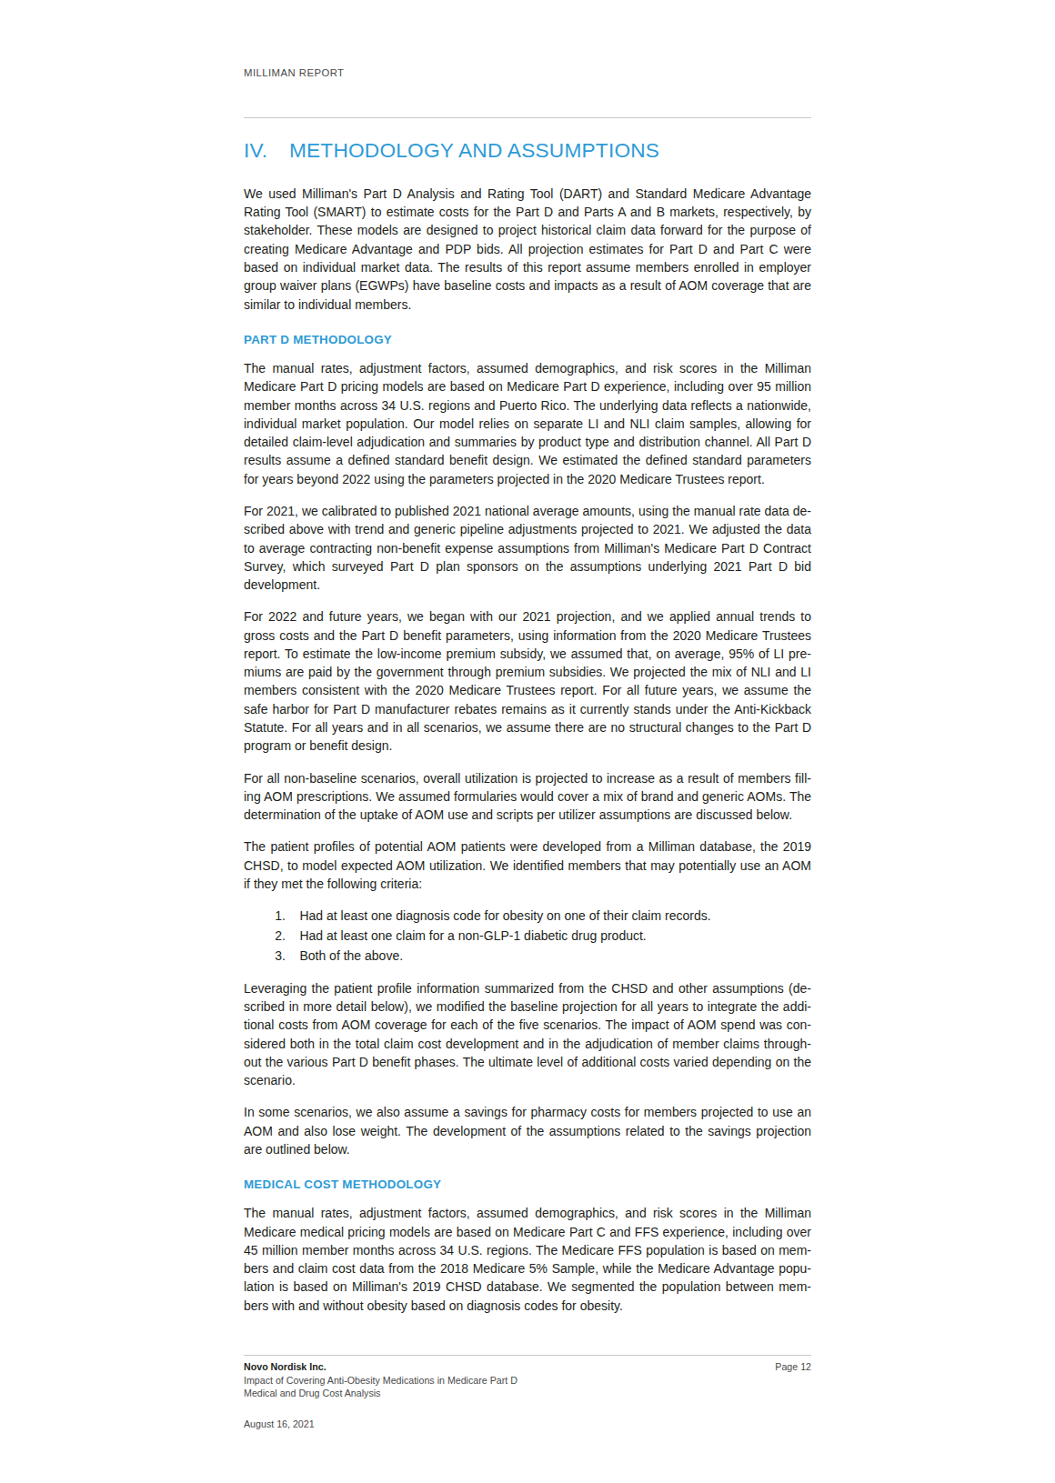MILLIMAN REPORT
IV. METHODOLOGY AND ASSUMPTIONS
We used Milliman's Part D Analysis and Rating Tool (DART) and Standard Medicare Advantage Rating Tool (SMART) to estimate costs for the Part D and Parts A and B markets, respectively, by stakeholder. These models are designed to project historical claim data forward for the purpose of creating Medicare Advantage and PDP bids. All projection estimates for Part D and Part C were based on individual market data. The results of this report assume members enrolled in employer group waiver plans (EGWPs) have baseline costs and impacts as a result of AOM coverage that are similar to individual members.
PART D METHODOLOGY
The manual rates, adjustment factors, assumed demographics, and risk scores in the Milliman Medicare Part D pricing models are based on Medicare Part D experience, including over 95 million member months across 34 U.S. regions and Puerto Rico. The underlying data reflects a nationwide, individual market population. Our model relies on separate LI and NLI claim samples, allowing for detailed claim-level adjudication and summaries by product type and distribution channel. All Part D results assume a defined standard benefit design. We estimated the defined standard parameters for years beyond 2022 using the parameters projected in the 2020 Medicare Trustees report.
For 2021, we calibrated to published 2021 national average amounts, using the manual rate data described above with trend and generic pipeline adjustments projected to 2021. We adjusted the data to average contracting non-benefit expense assumptions from Milliman's Medicare Part D Contract Survey, which surveyed Part D plan sponsors on the assumptions underlying 2021 Part D bid development.
For 2022 and future years, we began with our 2021 projection, and we applied annual trends to gross costs and the Part D benefit parameters, using information from the 2020 Medicare Trustees report. To estimate the low-income premium subsidy, we assumed that, on average, 95% of LI premiums are paid by the government through premium subsidies. We projected the mix of NLI and LI members consistent with the 2020 Medicare Trustees report. For all future years, we assume the safe harbor for Part D manufacturer rebates remains as it currently stands under the Anti-Kickback Statute. For all years and in all scenarios, we assume there are no structural changes to the Part D program or benefit design.
For all non-baseline scenarios, overall utilization is projected to increase as a result of members filling AOM prescriptions. We assumed formularies would cover a mix of brand and generic AOMs. The determination of the uptake of AOM use and scripts per utilizer assumptions are discussed below.
The patient profiles of potential AOM patients were developed from a Milliman database, the 2019 CHSD, to model expected AOM utilization. We identified members that may potentially use an AOM if they met the following criteria:
Had at least one diagnosis code for obesity on one of their claim records.
Had at least one claim for a non-GLP-1 diabetic drug product.
Both of the above.
Leveraging the patient profile information summarized from the CHSD and other assumptions (described in more detail below), we modified the baseline projection for all years to integrate the additional costs from AOM coverage for each of the five scenarios. The impact of AOM spend was considered both in the total claim cost development and in the adjudication of member claims throughout the various Part D benefit phases. The ultimate level of additional costs varied depending on the scenario.
In some scenarios, we also assume a savings for pharmacy costs for members projected to use an AOM and also lose weight. The development of the assumptions related to the savings projection are outlined below.
MEDICAL COST METHODOLOGY
The manual rates, adjustment factors, assumed demographics, and risk scores in the Milliman Medicare medical pricing models are based on Medicare Part C and FFS experience, including over 45 million member months across 34 U.S. regions. The Medicare FFS population is based on members and claim cost data from the 2018 Medicare 5% Sample, while the Medicare Advantage population is based on Milliman's 2019 CHSD database. We segmented the population between members with and without obesity based on diagnosis codes for obesity.
Novo Nordisk Inc.
Impact of Covering Anti-Obesity Medications in Medicare Part D
Medical and Drug Cost Analysis
Page 12
August 16, 2021